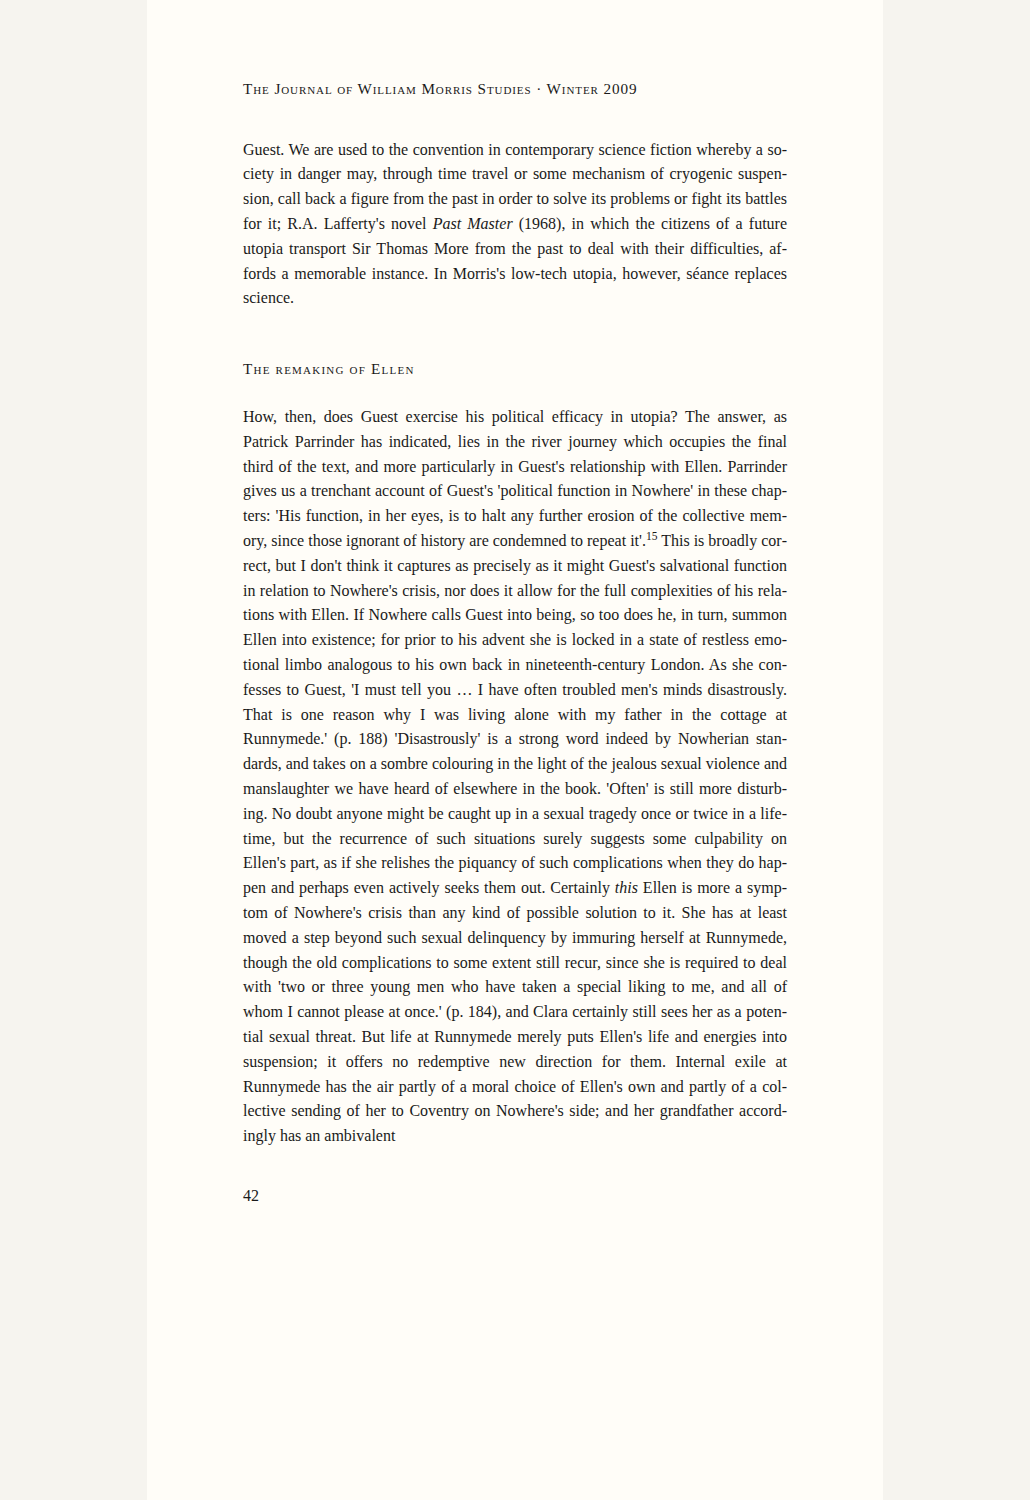The Journal of William Morris Studies · Winter 2009
Guest. We are used to the convention in contemporary science fiction whereby a society in danger may, through time travel or some mechanism of cryogenic suspension, call back a figure from the past in order to solve its problems or fight its battles for it; R.A. Lafferty's novel Past Master (1968), in which the citizens of a future utopia transport Sir Thomas More from the past to deal with their difficulties, affords a memorable instance. In Morris's low-tech utopia, however, séance replaces science.
The remaking of Ellen
How, then, does Guest exercise his political efficacy in utopia? The answer, as Patrick Parrinder has indicated, lies in the river journey which occupies the final third of the text, and more particularly in Guest's relationship with Ellen. Parrinder gives us a trenchant account of Guest's 'political function in Nowhere' in these chapters: 'His function, in her eyes, is to halt any further erosion of the collective memory, since those ignorant of history are condemned to repeat it'.15 This is broadly correct, but I don't think it captures as precisely as it might Guest's salvational function in relation to Nowhere's crisis, nor does it allow for the full complexities of his relations with Ellen. If Nowhere calls Guest into being, so too does he, in turn, summon Ellen into existence; for prior to his advent she is locked in a state of restless emotional limbo analogous to his own back in nineteenth-century London. As she confesses to Guest, 'I must tell you … I have often troubled men's minds disastrously. That is one reason why I was living alone with my father in the cottage at Runnymede.' (p. 188) 'Disastrously' is a strong word indeed by Nowherian standards, and takes on a sombre colouring in the light of the jealous sexual violence and manslaughter we have heard of elsewhere in the book. 'Often' is still more disturbing. No doubt anyone might be caught up in a sexual tragedy once or twice in a lifetime, but the recurrence of such situations surely suggests some culpability on Ellen's part, as if she relishes the piquancy of such complications when they do happen and perhaps even actively seeks them out. Certainly this Ellen is more a symptom of Nowhere's crisis than any kind of possible solution to it. She has at least moved a step beyond such sexual delinquency by immuring herself at Runnymede, though the old complications to some extent still recur, since she is required to deal with 'two or three young men who have taken a special liking to me, and all of whom I cannot please at once.' (p. 184), and Clara certainly still sees her as a potential sexual threat. But life at Runnymede merely puts Ellen's life and energies into suspension; it offers no redemptive new direction for them. Internal exile at Runnymede has the air partly of a moral choice of Ellen's own and partly of a collective sending of her to Coventry on Nowhere's side; and her grandfather accordingly has an ambivalent
42